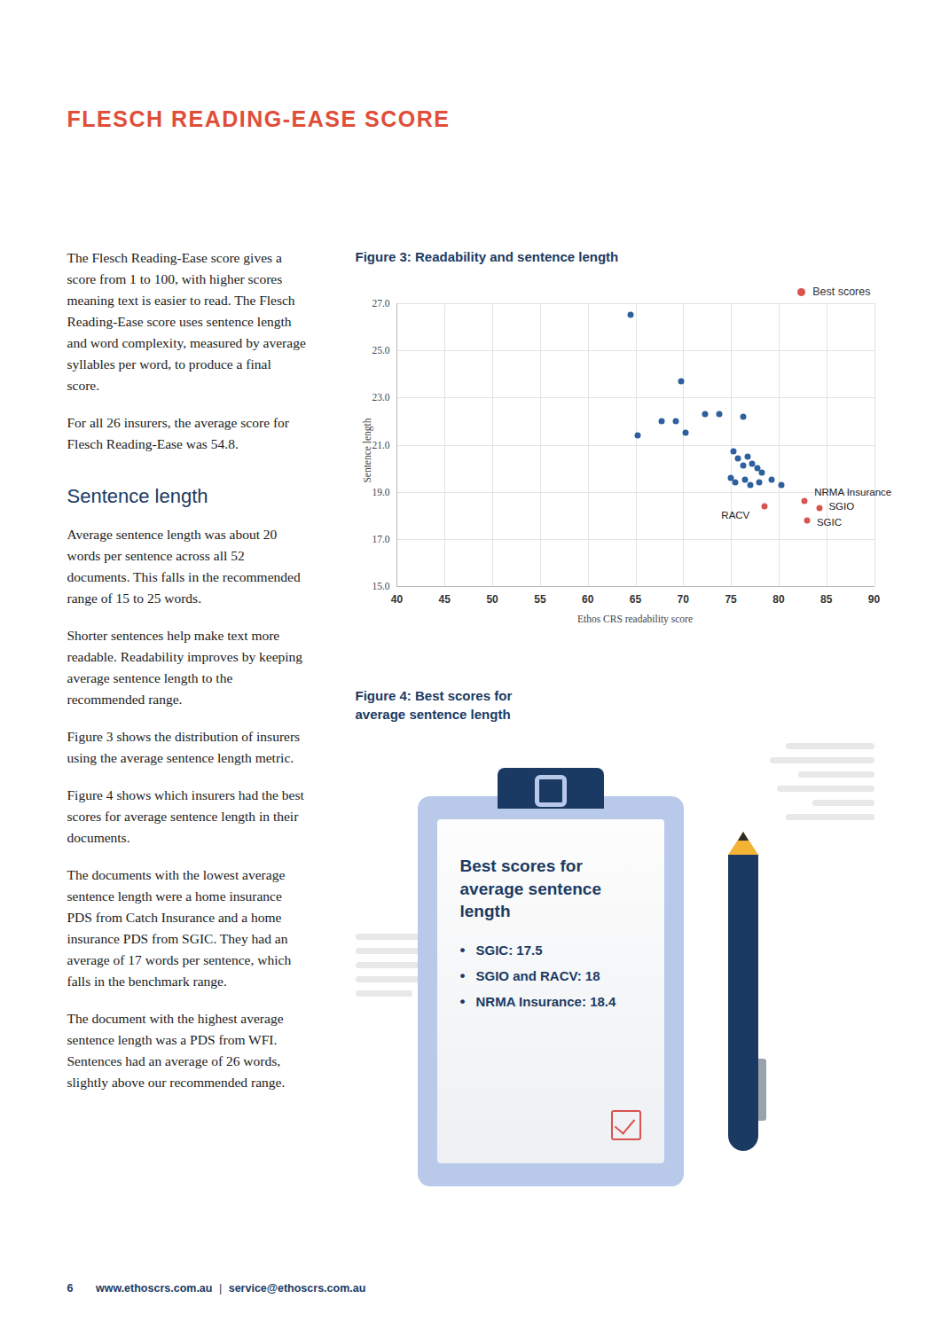Flesch Reading-Ease Score
The Flesch Reading-Ease score gives a score from 1 to 100, with higher scores meaning text is easier to read. The Flesch Reading-Ease score uses sentence length and word complexity, measured by average syllables per word, to produce a final score.
For all 26 insurers, the average score for Flesch Reading-Ease was 54.8.
Sentence length
Average sentence length was about 20 words per sentence across all 52 documents. This falls in the recommended range of 15 to 25 words.
Shorter sentences help make text more readable. Readability improves by keeping average sentence length to the recommended range.
Figure 3 shows the distribution of insurers using the average sentence length metric.
Figure 4 shows which insurers had the best scores for average sentence length in their documents.
The documents with the lowest average sentence length were a home insurance PDS from Catch Insurance and a home insurance PDS from SGIC. They had an average of 17 words per sentence, which falls in the benchmark range.
The document with the highest average sentence length was a PDS from WFI. Sentences had an average of 26 words, slightly above our recommended range.
Figure 3: Readability and sentence length
Best scores
Sentence length
27.0
25.0
23.0
21.0
19.0
17.0 15.0 40
45
50
55
60
65
70
75
80
85
90
RACV
NRMA Insurance
SGIO
SGIC
Ethos CRS readability score
Figure 4: Best scores for
average sentence length
Best scores for average sentence length
SGIC: 17.5
SGIO and RACV: 18
NRMA Insurance: 18.4
6 www.ethoscrs.com.au | service@ethoscrs.com.au